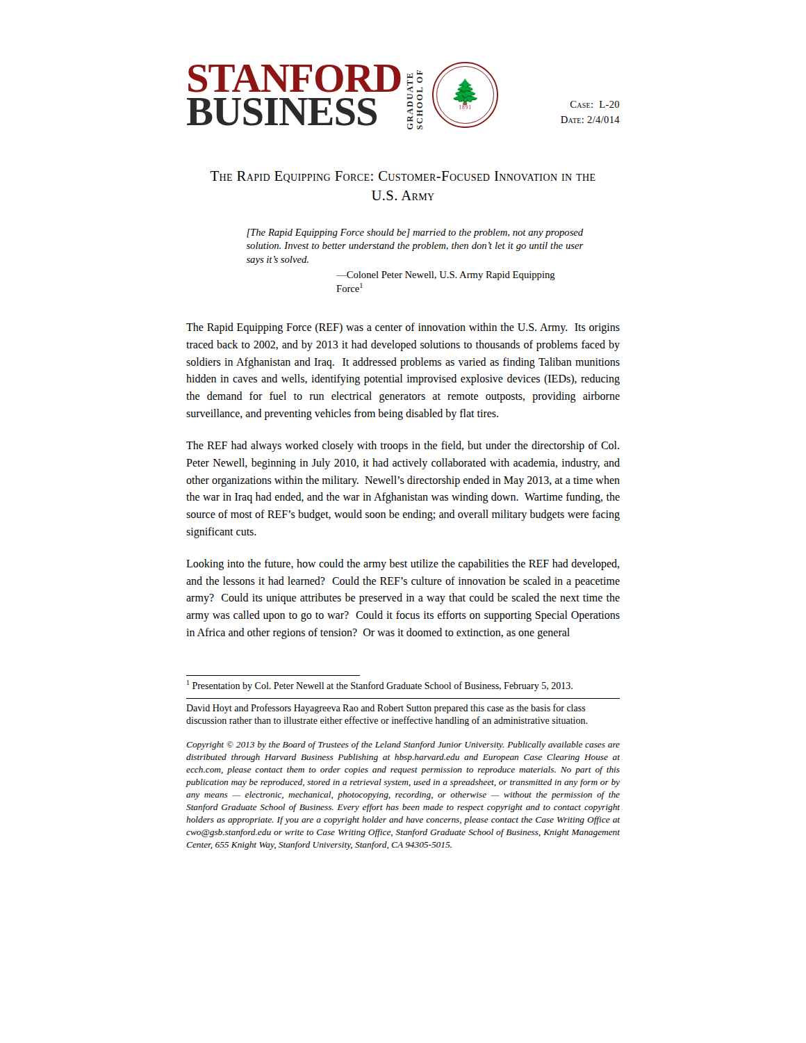STANFORD BUSINESS
GRADUATE SCHOOL OF
🌲 1891
Case: L-20
Date: 2/4/014
The Rapid Equipping Force: Customer-Focused Innovation in the U.S. Army
[The Rapid Equipping Force should be] married to the problem, not any proposed solution. Invest to better understand the problem, then don’t let it go until the user says it’s solved. —Colonel Peter Newell, U.S. Army Rapid Equipping Force1
The Rapid Equipping Force (REF) was a center of innovation within the U.S. Army. Its origins traced back to 2002, and by 2013 it had developed solutions to thousands of problems faced by soldiers in Afghanistan and Iraq. It addressed problems as varied as finding Taliban munitions hidden in caves and wells, identifying potential improvised explosive devices (IEDs), reducing the demand for fuel to run electrical generators at remote outposts, providing airborne surveillance, and preventing vehicles from being disabled by flat tires.
The REF had always worked closely with troops in the field, but under the directorship of Col. Peter Newell, beginning in July 2010, it had actively collaborated with academia, industry, and other organizations within the military. Newell’s directorship ended in May 2013, at a time when the war in Iraq had ended, and the war in Afghanistan was winding down. Wartime funding, the source of most of REF’s budget, would soon be ending; and overall military budgets were facing significant cuts.
Looking into the future, how could the army best utilize the capabilities the REF had developed, and the lessons it had learned? Could the REF’s culture of innovation be scaled in a peacetime army? Could its unique attributes be preserved in a way that could be scaled the next time the army was called upon to go to war? Could it focus its efforts on supporting Special Operations in Africa and other regions of tension? Or was it doomed to extinction, as one general
1 Presentation by Col. Peter Newell at the Stanford Graduate School of Business, February 5, 2013.
David Hoyt and Professors Hayagreeva Rao and Robert Sutton prepared this case as the basis for class discussion rather than to illustrate either effective or ineffective handling of an administrative situation.
Copyright © 2013 by the Board of Trustees of the Leland Stanford Junior University. Publically available cases are distributed through Harvard Business Publishing at hbsp.harvard.edu and European Case Clearing House at ecch.com, please contact them to order copies and request permission to reproduce materials. No part of this publication may be reproduced, stored in a retrieval system, used in a spreadsheet, or transmitted in any form or by any means — electronic, mechanical, photocopying, recording, or otherwise — without the permission of the Stanford Graduate School of Business. Every effort has been made to respect copyright and to contact copyright holders as appropriate. If you are a copyright holder and have concerns, please contact the Case Writing Office at cwo@gsb.stanford.edu or write to Case Writing Office, Stanford Graduate School of Business, Knight Management Center, 655 Knight Way, Stanford University, Stanford, CA 94305-5015.